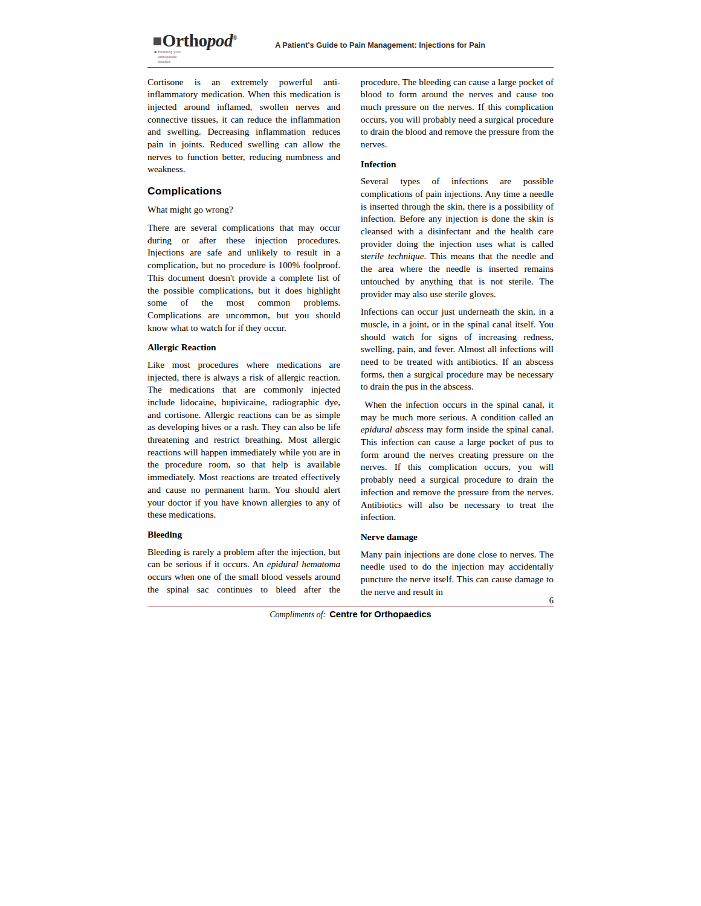Ortho pod®
■ Enabling your
orthopaedic
practice
A Patient's Guide to Pain Management: Injections for Pain
Cortisone is an extremely powerful anti-inflammatory medication. When this medication is injected around inflamed, swollen nerves and connective tissues, it can reduce the inflammation and swelling. Decreasing inflammation reduces pain in joints. Reduced swelling can allow the nerves to function better, reducing numbness and weakness.
Complications
What might go wrong?
There are several complications that may occur during or after these injection procedures. Injections are safe and unlikely to result in a complication, but no procedure is 100% foolproof. This document doesn't provide a complete list of the possible complications, but it does highlight some of the most common problems. Complications are uncommon, but you should know what to watch for if they occur.
Allergic Reaction
Like most procedures where medications are injected, there is always a risk of allergic reaction. The medications that are commonly injected include lidocaine, bupivicaine, radiographic dye, and cortisone. Allergic reactions can be as simple as developing hives or a rash. They can also be life threatening and restrict breathing. Most allergic reactions will happen immediately while you are in the procedure room, so that help is available immediately. Most reactions are treated effectively and cause no permanent harm. You should alert your doctor if you have known allergies to any of these medications.
Bleeding
Bleeding is rarely a problem after the injection, but can be serious if it occurs. An epidural hematoma occurs when one of the small blood vessels around the spinal sac continues to bleed after the procedure. The bleeding can cause a large pocket of blood to form around the nerves and cause too much pressure on the nerves. If this complication occurs, you will probably need a surgical procedure to drain the blood and remove the pressure from the nerves.
Infection
Several types of infections are possible complications of pain injections. Any time a needle is inserted through the skin, there is a possibility of infection. Before any injection is done the skin is cleansed with a disinfectant and the health care provider doing the injection uses what is called sterile technique. This means that the needle and the area where the needle is inserted remains untouched by anything that is not sterile. The provider may also use sterile gloves.
Infections can occur just underneath the skin, in a muscle, in a joint, or in the spinal canal itself. You should watch for signs of increasing redness, swelling, pain, and fever. Almost all infections will need to be treated with antibiotics. If an abscess forms, then a surgical procedure may be necessary to drain the pus in the abscess.
When the infection occurs in the spinal canal, it may be much more serious. A condition called an epidural abscess may form inside the spinal canal. This infection can cause a large pocket of pus to form around the nerves creating pressure on the nerves. If this complication occurs, you will probably need a surgical procedure to drain the infection and remove the pressure from the nerves. Antibiotics will also be necessary to treat the infection.
Nerve damage
Many pain injections are done close to nerves. The needle used to do the injection may accidentally puncture the nerve itself. This can cause damage to the nerve and result in
6
Compliments of: Centre for Orthopaedics